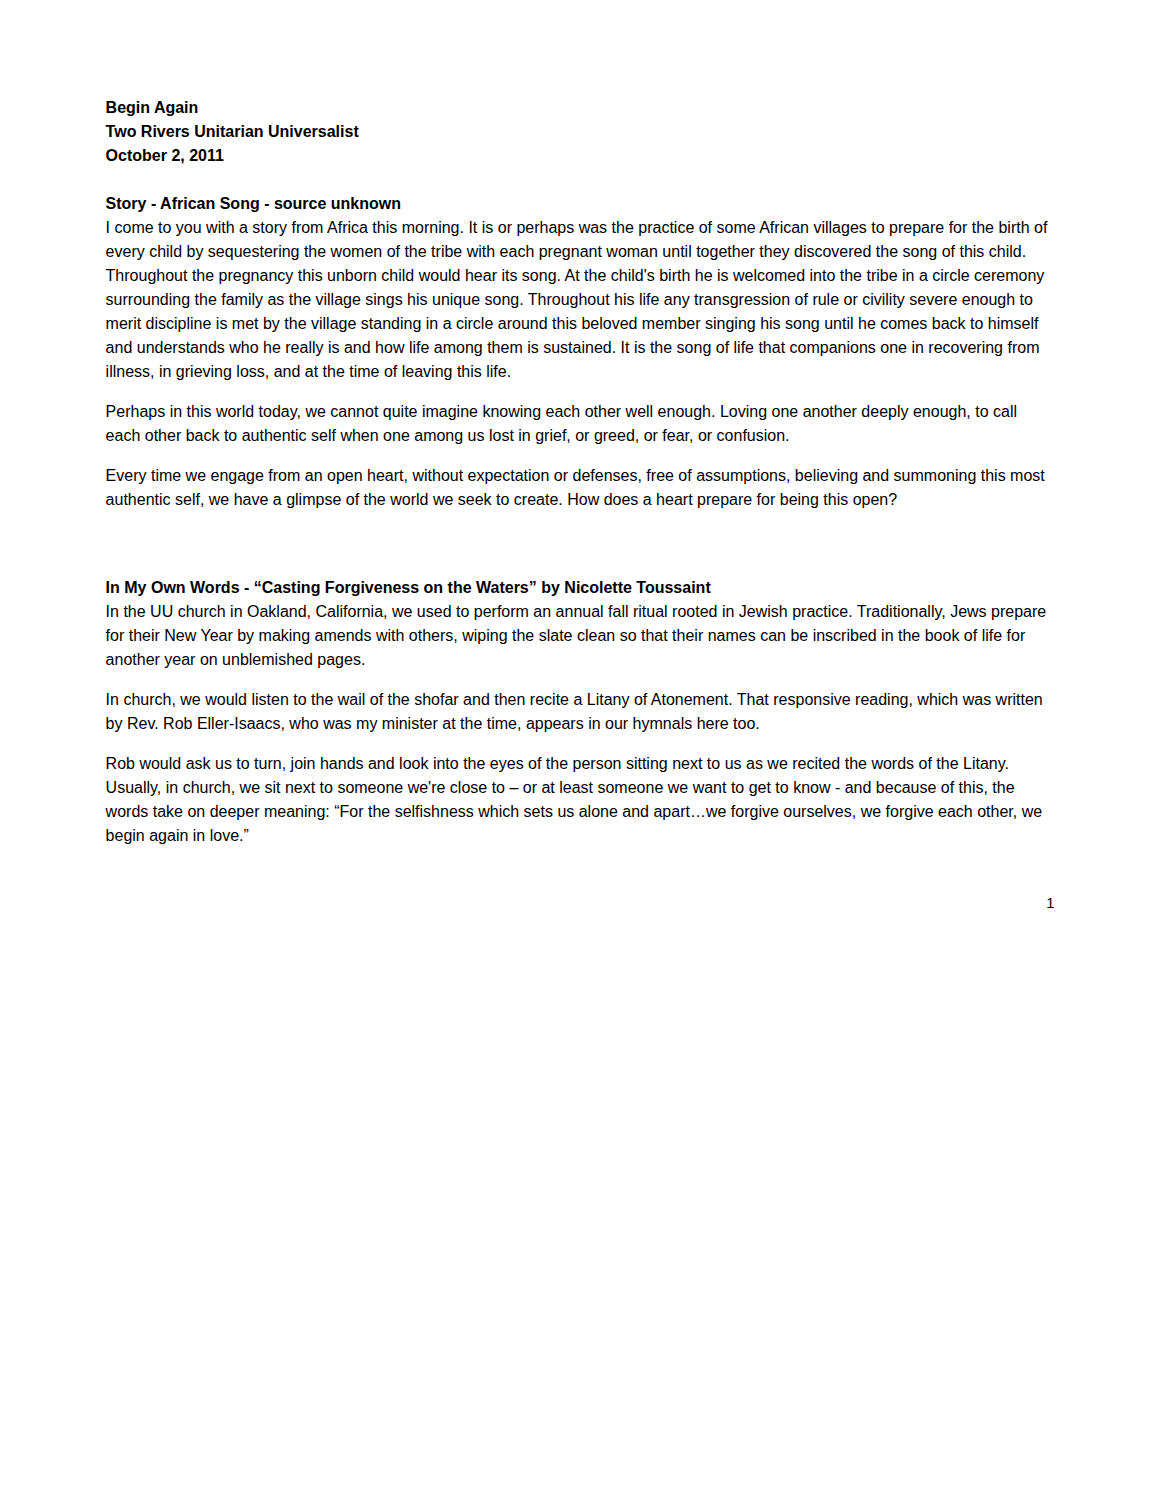Begin Again
Two Rivers Unitarian Universalist
October 2, 2011
Story - African Song - source unknown
I come to you with a story from Africa this morning. It is or perhaps was the practice of some African villages to prepare for the birth of every child by sequestering the women of the tribe with each pregnant woman until together they discovered the song of this child. Throughout the pregnancy this unborn child would hear its song. At the child's birth he is welcomed into the tribe in a circle ceremony surrounding the family as the village sings his unique song. Throughout his life any transgression of rule or civility severe enough to merit discipline is met by the village standing in a circle around this beloved member singing his song until he comes back to himself and understands who he really is and how life among them is sustained. It is the song of life that companions one in recovering from illness, in grieving loss, and at the time of leaving this life.
Perhaps in this world today, we cannot quite imagine knowing each other well enough. Loving one another deeply enough, to call each other back to authentic self when one among us lost in grief, or greed, or fear, or confusion.
Every time we engage from an open heart, without expectation or defenses, free of assumptions, believing and summoning this most authentic self, we have a glimpse of the world we seek to create. How does a heart prepare for being this open?
In My Own Words - “Casting Forgiveness on the Waters” by Nicolette Toussaint
In the UU church in Oakland, California, we used to perform an annual fall ritual rooted in Jewish practice. Traditionally, Jews prepare for their New Year by making amends with others, wiping the slate clean so that their names can be inscribed in the book of life for another year on unblemished pages.
In church, we would listen to the wail of the shofar and then recite a Litany of Atonement. That responsive reading, which was written by Rev. Rob Eller-Isaacs, who was my minister at the time, appears in our hymnals here too.
Rob would ask us to turn, join hands and look into the eyes of the person sitting next to us as we recited the words of the Litany. Usually, in church, we sit next to someone we're close to – or at least someone we want to get to know - and because of this, the words take on deeper meaning: “For the selfishness which sets us alone and apart…we forgive ourselves, we forgive each other, we begin again in love.”
1